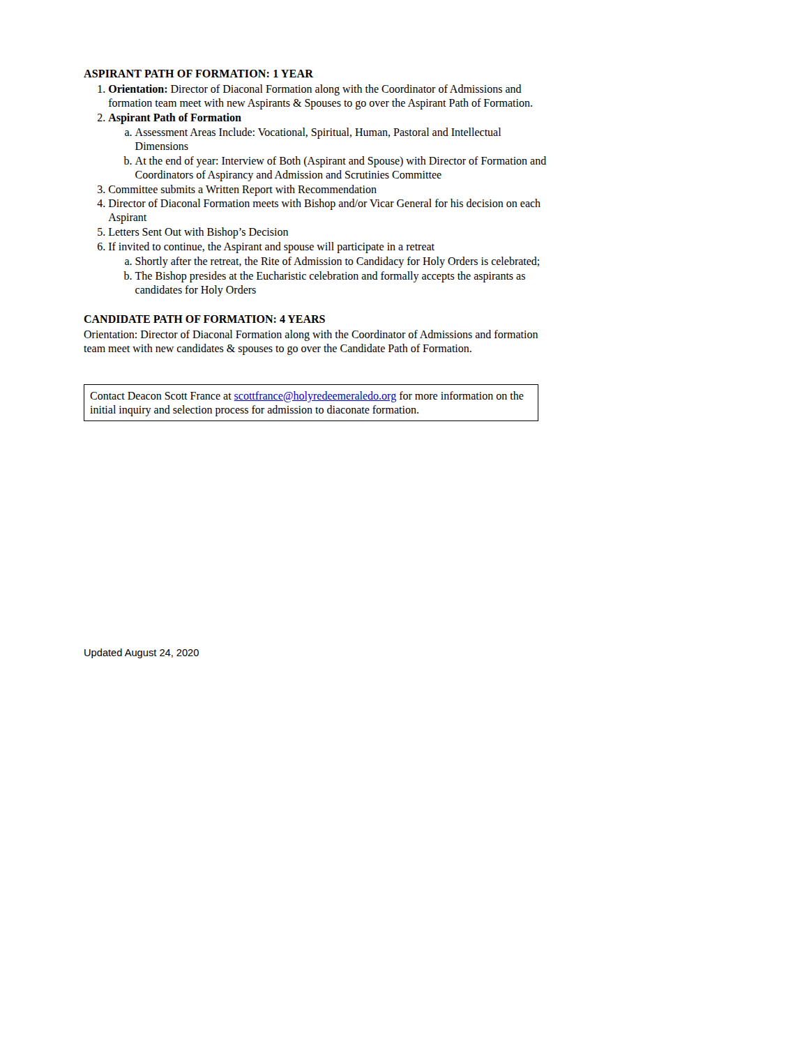ASPIRANT PATH OF FORMATION: 1 YEAR
Orientation: Director of Diaconal Formation along with the Coordinator of Admissions and formation team meet with new Aspirants & Spouses to go over the Aspirant Path of Formation.
Aspirant Path of Formation
Assessment Areas Include: Vocational, Spiritual, Human, Pastoral and Intellectual Dimensions
At the end of year: Interview of Both (Aspirant and Spouse) with Director of Formation and Coordinators of Aspirancy and Admission and Scrutinies Committee
Committee submits a Written Report with Recommendation
Director of Diaconal Formation meets with Bishop and/or Vicar General for his decision on each Aspirant
Letters Sent Out with Bishop’s Decision
If invited to continue, the Aspirant and spouse will participate in a retreat
Shortly after the retreat, the Rite of Admission to Candidacy for Holy Orders is celebrated;
The Bishop presides at the Eucharistic celebration and formally accepts the aspirants as candidates for Holy Orders
CANDIDATE PATH OF FORMATION: 4 YEARS
Orientation: Director of Diaconal Formation along with the Coordinator of Admissions and formation team meet with new candidates & spouses to go over the Candidate Path of Formation.
Contact Deacon Scott France at scottfrance@holyredeemeraledo.org for more information on the initial inquiry and selection process for admission to diaconate formation.
Updated August 24, 2020